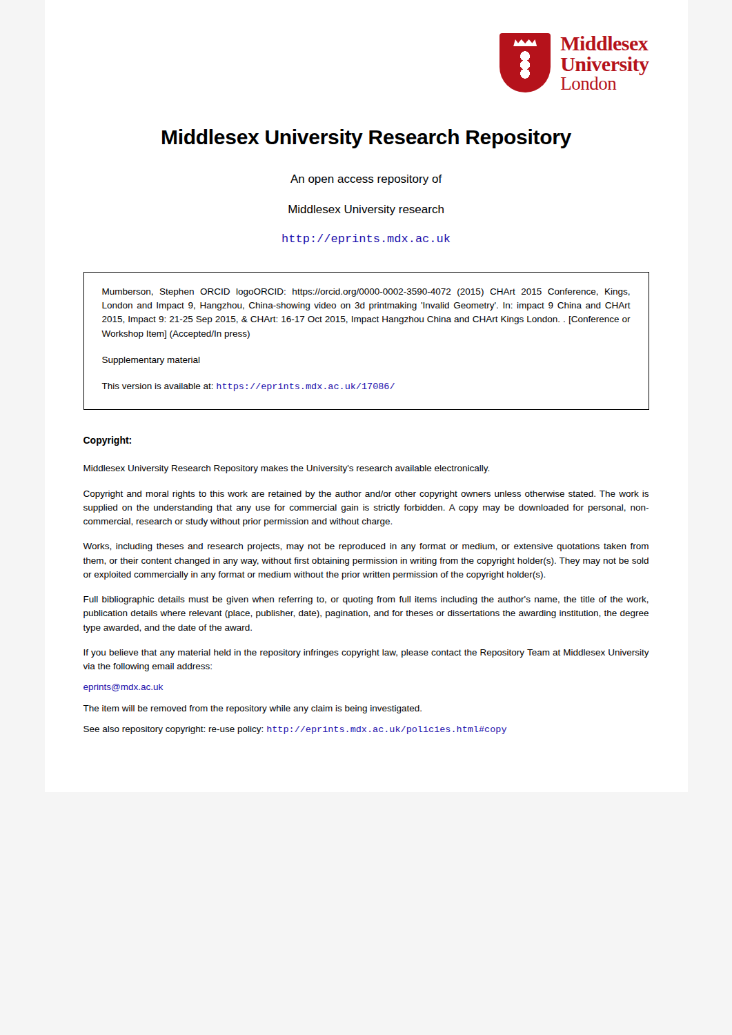Middlesex University London
Middlesex University Research Repository
An open access repository of
Middlesex University research
http://eprints.mdx.ac.uk
Mumberson, Stephen ORCID logoORCID: https://orcid.org/0000-0002-3590-4072 (2015) CHArt 2015 Conference, Kings, London and Impact 9, Hangzhou, China-showing video on 3d printmaking 'Invalid Geometry'. In: impact 9 China and CHArt 2015, Impact 9: 21-25 Sep 2015, & CHArt: 16-17 Oct 2015, Impact Hangzhou China and CHArt Kings London. . [Conference or Workshop Item] (Accepted/In press)
Supplementary material
This version is available at: https://eprints.mdx.ac.uk/17086/
Copyright:
Middlesex University Research Repository makes the University's research available electronically.
Copyright and moral rights to this work are retained by the author and/or other copyright owners unless otherwise stated. The work is supplied on the understanding that any use for commercial gain is strictly forbidden. A copy may be downloaded for personal, non-commercial, research or study without prior permission and without charge.
Works, including theses and research projects, may not be reproduced in any format or medium, or extensive quotations taken from them, or their content changed in any way, without first obtaining permission in writing from the copyright holder(s). They may not be sold or exploited commercially in any format or medium without the prior written permission of the copyright holder(s).
Full bibliographic details must be given when referring to, or quoting from full items including the author's name, the title of the work, publication details where relevant (place, publisher, date), pagination, and for theses or dissertations the awarding institution, the degree type awarded, and the date of the award.
If you believe that any material held in the repository infringes copyright law, please contact the Repository Team at Middlesex University via the following email address:
eprints@mdx.ac.uk
The item will be removed from the repository while any claim is being investigated.
See also repository copyright: re-use policy: http://eprints.mdx.ac.uk/policies.html#copy